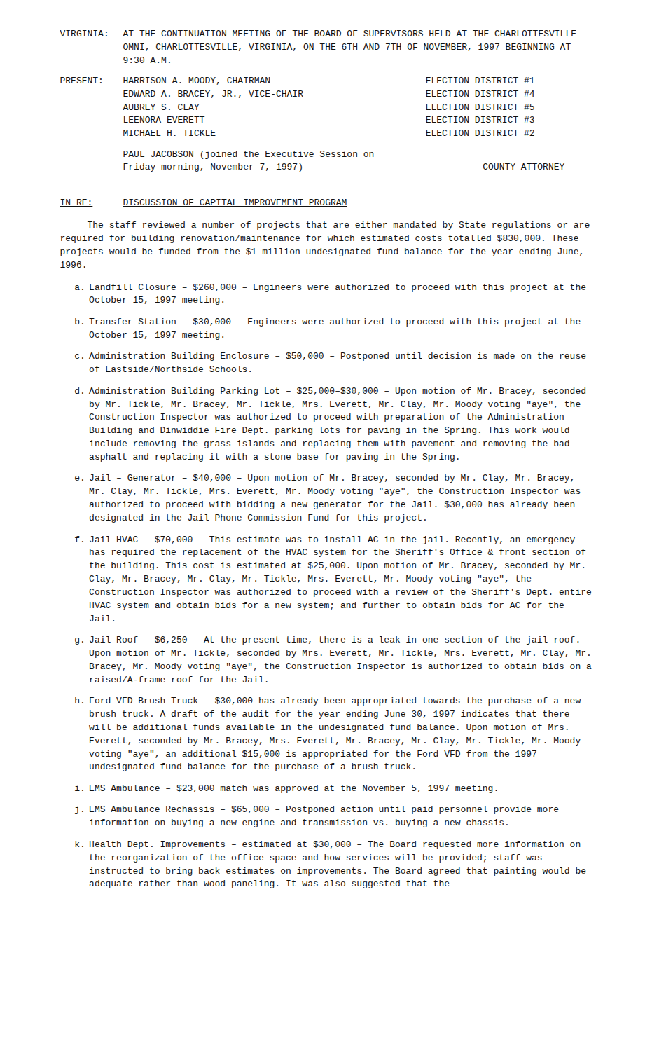| VIRGINIA: | AT THE CONTINUATION MEETING OF THE BOARD OF SUPERVISORS HELD AT THE CHARLOTTESVILLE OMNI, CHARLOTTESVILLE, VIRGINIA, ON THE 6TH AND 7TH OF NOVEMBER, 1997 BEGINNING AT 9:30 A.M. |
| PRESENT: | / HARRISON A. MOODY, CHAIRMAN / ELECTION DISTRICT #1 / / EDWARD A. BRACEY, JR., VICE-CHAIR / ELECTION DISTRICT #4 / / AUBREY S. CLAY / ELECTION DISTRICT #5 / / LEENORA EVERETT / ELECTION DISTRICT #3 / / MICHAEL H. TICKLE / ELECTION DISTRICT #2 / |
| | / PAUL JACOBSON (joined the Executive Session on Friday morning, November 7, 1997) / COUNTY ATTORNEY / |
IN RE: DISCUSSION OF CAPITAL IMPROVEMENT PROGRAM
The staff reviewed a number of projects that are either mandated by State regulations or are required for building renovation/maintenance for which estimated costs totalled $830,000. These projects would be funded from the $1 million undesignated fund balance for the year ending June, 1996.
a. Landfill Closure – $260,000 – Engineers were authorized to proceed with this project at the October 15, 1997 meeting.
b. Transfer Station – $30,000 – Engineers were authorized to proceed with this project at the October 15, 1997 meeting.
c. Administration Building Enclosure – $50,000 – Postponed until decision is made on the reuse of Eastside/Northside Schools.
d. Administration Building Parking Lot – $25,000–$30,000 – Upon motion of Mr. Bracey, seconded by Mr. Tickle, Mr. Bracey, Mr. Tickle, Mrs. Everett, Mr. Clay, Mr. Moody voting "aye", the Construction Inspector was authorized to proceed with preparation of the Administration Building and Dinwiddie Fire Dept. parking lots for paving in the Spring. This work would include removing the grass islands and replacing them with pavement and removing the bad asphalt and replacing it with a stone base for paving in the Spring.
e. Jail – Generator – $40,000 – Upon motion of Mr. Bracey, seconded by Mr. Clay, Mr. Bracey, Mr. Clay, Mr. Tickle, Mrs. Everett, Mr. Moody voting "aye", the Construction Inspector was authorized to proceed with bidding a new generator for the Jail. $30,000 has already been designated in the Jail Phone Commission Fund for this project.
f. Jail HVAC – $70,000 – This estimate was to install AC in the jail. Recently, an emergency has required the replacement of the HVAC system for the Sheriff's Office & front section of the building. This cost is estimated at $25,000. Upon motion of Mr. Bracey, seconded by Mr. Clay, Mr. Bracey, Mr. Clay, Mr. Tickle, Mrs. Everett, Mr. Moody voting "aye", the Construction Inspector was authorized to proceed with a review of the Sheriff's Dept. entire HVAC system and obtain bids for a new system; and further to obtain bids for AC for the Jail.
g. Jail Roof – $6,250 – At the present time, there is a leak in one section of the jail roof. Upon motion of Mr. Tickle, seconded by Mrs. Everett, Mr. Tickle, Mrs. Everett, Mr. Clay, Mr. Bracey, Mr. Moody voting "aye", the Construction Inspector is authorized to obtain bids on a raised/A-frame roof for the Jail.
h. Ford VFD Brush Truck – $30,000 has already been appropriated towards the purchase of a new brush truck. A draft of the audit for the year ending June 30, 1997 indicates that there will be additional funds available in the undesignated fund balance. Upon motion of Mrs. Everett, seconded by Mr. Bracey, Mrs. Everett, Mr. Bracey, Mr. Clay, Mr. Tickle, Mr. Moody voting "aye", an additional $15,000 is appropriated for the Ford VFD from the 1997 undesignated fund balance for the purchase of a brush truck.
i. EMS Ambulance – $23,000 match was approved at the November 5, 1997 meeting.
j. EMS Ambulance Rechassis – $65,000 – Postponed action until paid personnel provide more information on buying a new engine and transmission vs. buying a new chassis.
k. Health Dept. Improvements – estimated at $30,000 – The Board requested more information on the reorganization of the office space and how services will be provided; staff was instructed to bring back estimates on improvements. The Board agreed that painting would be adequate rather than wood paneling. It was also suggested that the